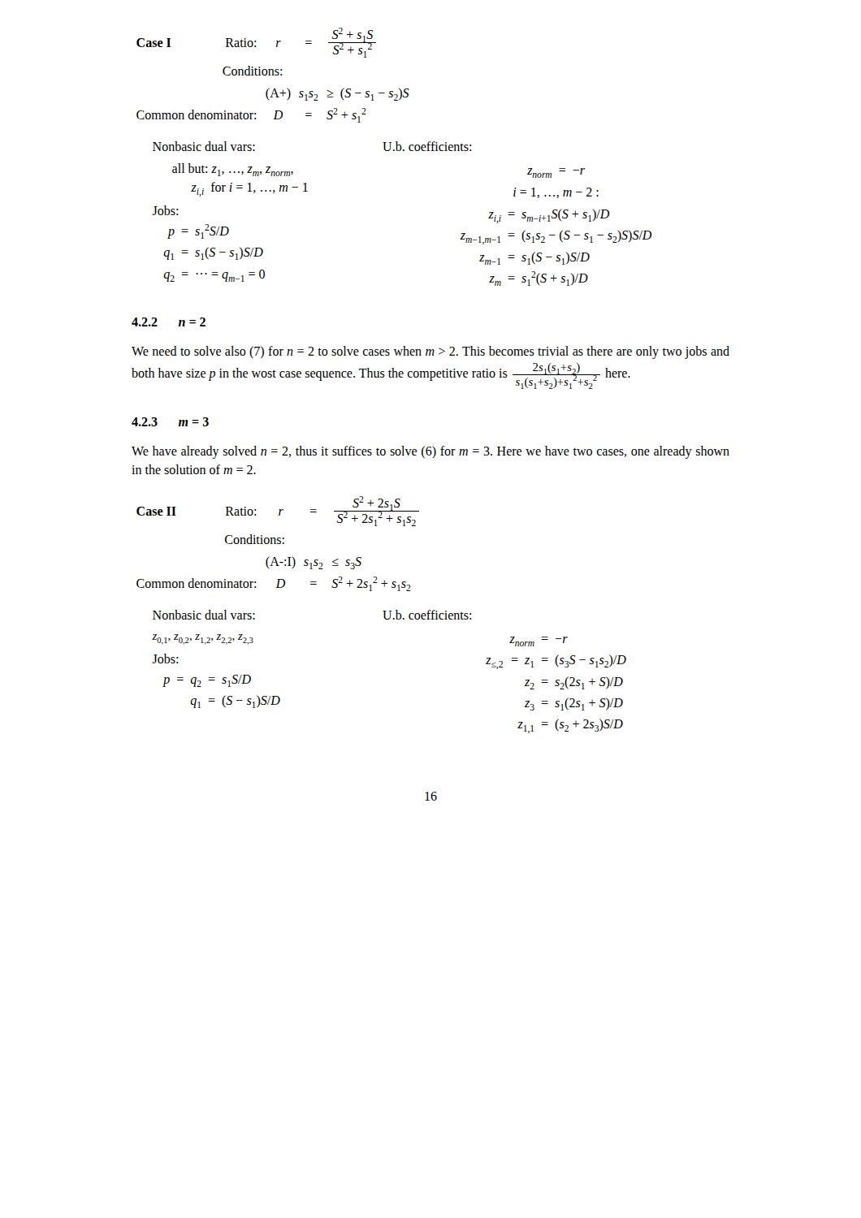| Case I | Ratio: | r | = | S 2 + s 1 S S 2 + s 1 2 |
| | Conditions: |
| | | (A+) | s 1 s 2 | ≥ ( S − s 1 − s 2 ) S |
| Common denominator: | D | = | S 2 + s 1 2 |
| Nonbasic dual vars: all but: z 1 , …, z m , z norm , z i , i for i = 1, …, m − 1 Jobs: / p / = / s 1 2 S / D / / q 1 / = / s 1 ( S − s 1 ) S / D / / q 2 / = / ··· = q m −1 = 0 / | U.b. coefficients: / z norm / = / − r / i = 1, …, m − 2 : / z i , i / = / s m − i +1 S ( S + s 1 )/ D / / z m −1, m −1 / = / ( s 1 s 2 − ( S − s 1 − s 2 ) S ) S / D / / z m −1 / = / s 1 ( S − s 1 ) S / D / / z m / = / s 1 2 ( S + s 1 )/ D / |
4.2.2 n = 2
We need to solve also (7) for n = 2 to solve cases when m > 2. This becomes trivial as there are only two jobs and both have size p in the wost case sequence. Thus the competitive ratio is 2s1(s1+s2) s1(s1+s2)+s12+s22 here.
4.2.3 m = 3
We have already solved n = 2, thus it suffices to solve (6) for m = 3. Here we have two cases, one already shown in the solution of m = 2.
| Case II | Ratio: | r | = | S 2 + 2 s 1 S S 2 + 2 s 1 2 + s 1 s 2 |
| | Conditions: |
| | | (A-:I) | s 1 s 2 | ≤ s 3 S |
| Common denominator: | D | = | S 2 + 2 s 1 2 + s 1 s 2 |
| Nonbasic dual vars: z 0,1 , z 0,2 , z 1,2 , z 2,2 , z 2,3 Jobs: / p / = / q 2 / = / s 1 S / D / / / / q 1 / = / ( S − s 1 ) S / D / | U.b. coefficients: / / z norm / = / − r / / z ≤,2 / = z 1 / = / ( s 3 S − s 1 s 2 )/ D / / / z 2 / = / s 2 (2 s 1 + S )/ D / / / z 3 / = / s 1 (2 s 1 + S )/ D / / / z 1,1 / = / ( s 2 + 2 s 3 ) S / D / |
16